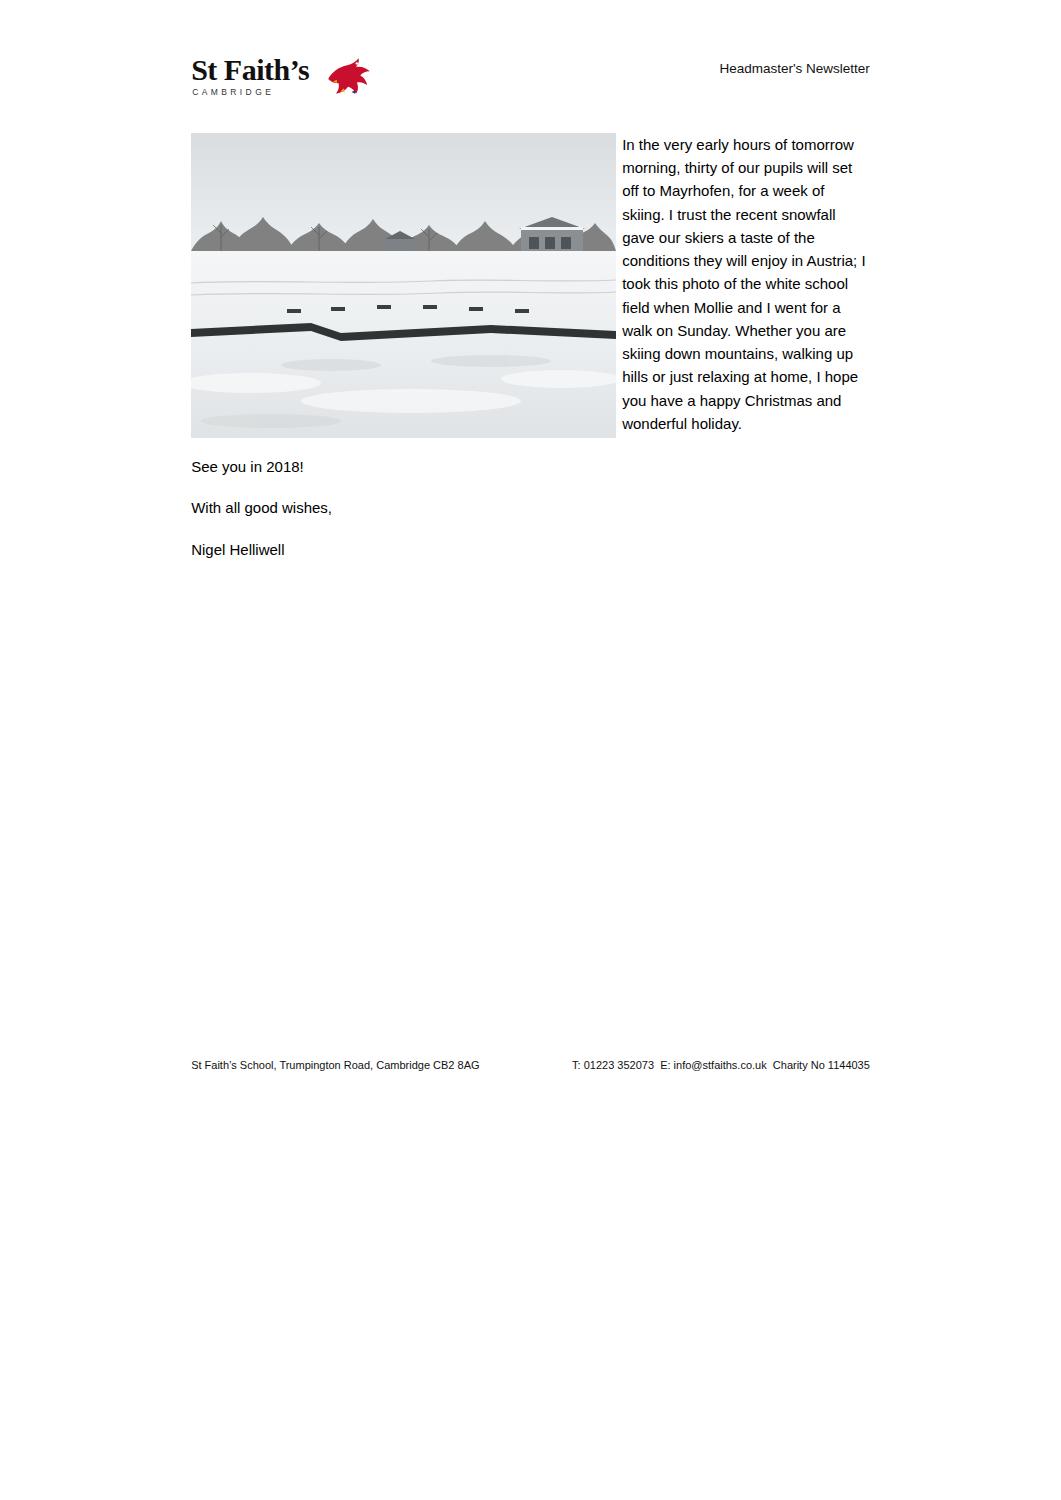St Faith’s
CAMBRIDGE
Headmaster's Newsletter
In the very early hours of tomorrow morning, thirty of our pupils will set off to Mayrhofen, for a week of skiing. I trust the recent snowfall gave our skiers a taste of the conditions they will enjoy in Austria; I took this photo of the white school field when Mollie and I went for a walk on Sunday. Whether you are skiing down mountains, walking up hills or just relaxing at home, I hope you have a happy Christmas and wonderful holiday.
See you in 2018!
With all good wishes,
Nigel Helliwell
St Faith’s School, Trumpington Road, Cambridge CB2 8AG
T: 01223 352073 E: info@stfaiths.co.uk Charity No 1144035